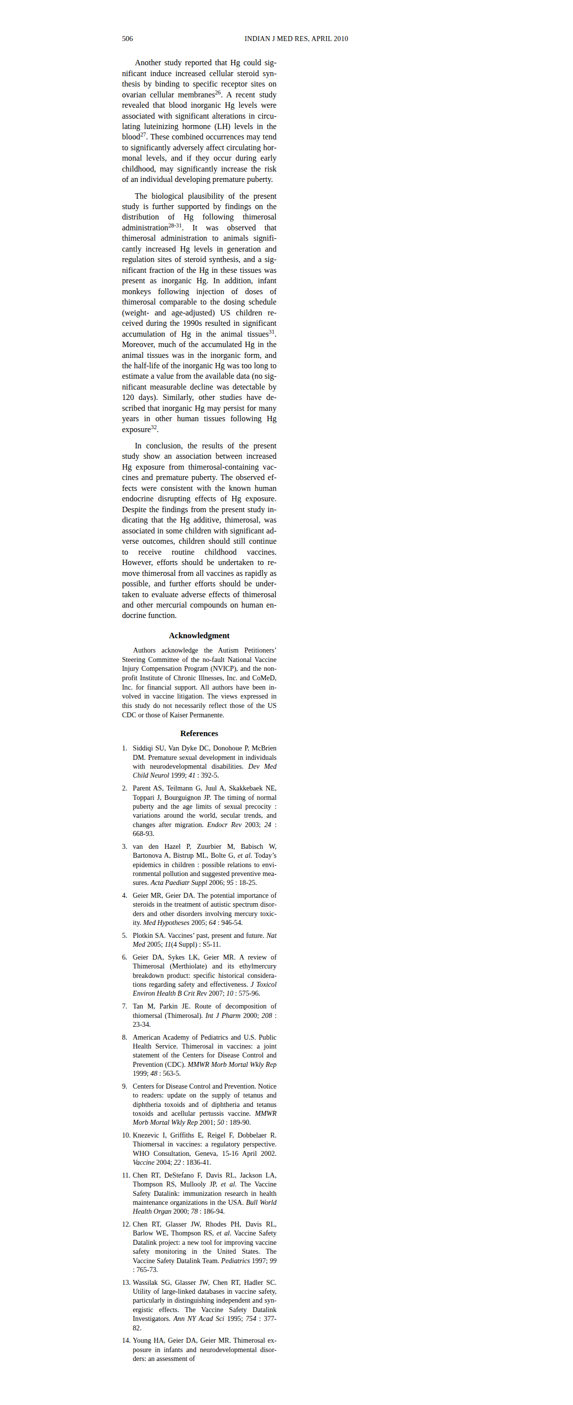506 Indian J Med Res, April 2010
Another study reported that Hg could significant induce increased cellular steroid synthesis by binding to specific receptor sites on ovarian cellular membranes26. A recent study revealed that blood inorganic Hg levels were associated with significant alterations in circulating luteinizing hormone (LH) levels in the blood27. These combined occurrences may tend to significantly adversely affect circulating hormonal levels, and if they occur during early childhood, may significantly increase the risk of an individual developing premature puberty.
The biological plausibility of the present study is further supported by findings on the distribution of Hg following thimerosal administration28-31. It was observed that thimerosal administration to animals significantly increased Hg levels in generation and regulation sites of steroid synthesis, and a significant fraction of the Hg in these tissues was present as inorganic Hg. In addition, infant monkeys following injection of doses of thimerosal comparable to the dosing schedule (weight- and age-adjusted) US children received during the 1990s resulted in significant accumulation of Hg in the animal tissues31. Moreover, much of the accumulated Hg in the animal tissues was in the inorganic form, and the half-life of the inorganic Hg was too long to estimate a value from the available data (no significant measurable decline was detectable by 120 days). Similarly, other studies have described that inorganic Hg may persist for many years in other human tissues following Hg exposure32.
In conclusion, the results of the present study show an association between increased Hg exposure from thimerosal-containing vaccines and premature puberty. The observed effects were consistent with the known human endocrine disrupting effects of Hg exposure. Despite the findings from the present study indicating that the Hg additive, thimerosal, was associated in some children with significant adverse outcomes, children should still continue to receive routine childhood vaccines. However, efforts should be undertaken to remove thimerosal from all vaccines as rapidly as possible, and further efforts should be undertaken to evaluate adverse effects of thimerosal and other mercurial compounds on human endocrine function.
Acknowledgment
Authors acknowledge the Autism Petitioners’ Steering Committee of the no-fault National Vaccine Injury Compensation Program (NVICP), and the non-profit Institute of Chronic Illnesses, Inc. and CoMeD, Inc. for financial support. All authors have been involved in vaccine litigation. The views expressed in this study do not necessarily reflect those of the US CDC or those of Kaiser Permanente.
References
1. Siddiqi SU, Van Dyke DC, Donohoue P, McBrien DM. Premature sexual development in individuals with neurodevelopmental disabilities. Dev Med Child Neurol 1999; 41 : 392-5.
2. Parent AS, Teilmann G, Juul A, Skakkebaek NE, Toppari J, Bourguignon JP. The timing of normal puberty and the age limits of sexual precocity : variations around the world, secular trends, and changes after migration. Endocr Rev 2003; 24 : 668-93.
3. van den Hazel P, Zuurbier M, Babisch W, Bartonova A, Bistrup ML, Bolte G, et al. Today’s epidemics in children : possible relations to environmental pollution and suggested preventive measures. Acta Paediatr Suppl 2006; 95 : 18-25.
4. Geier MR, Geier DA. The potential importance of steroids in the treatment of autistic spectrum disorders and other disorders involving mercury toxicity. Med Hypotheses 2005; 64 : 946-54.
5. Plotkin SA. Vaccines’ past, present and future. Nat Med 2005; 11(4 Suppl) : S5-11.
6. Geier DA, Sykes LK, Geier MR. A review of Thimerosal (Merthiolate) and its ethylmercury breakdown product: specific historical considerations regarding safety and effectiveness. J Toxicol Environ Health B Crit Rev 2007; 10 : 575-96.
7. Tan M, Parkin JE. Route of decomposition of thiomersal (Thimerosal). Int J Pharm 2000; 208 : 23-34.
8. American Academy of Pediatrics and U.S. Public Health Service. Thimerosal in vaccines: a joint statement of the Centers for Disease Control and Prevention (CDC). MMWR Morb Mortal Wkly Rep 1999; 48 : 563-5.
9. Centers for Disease Control and Prevention. Notice to readers: update on the supply of tetanus and diphtheria toxoids and of diphtheria and tetanus toxoids and acellular pertussis vaccine. MMWR Morb Mortal Wkly Rep 2001; 50 : 189-90.
10. Knezevic I, Griffiths E, Reigel F, Dobbelaer R. Thiomersal in vaccines: a regulatory perspective. WHO Consultation, Geneva, 15-16 April 2002. Vaccine 2004; 22 : 1836-41.
11. Chen RT, DeStefano F, Davis RL, Jackson LA, Thompson RS, Mullooly JP, et al. The Vaccine Safety Datalink: immunization research in health maintenance organizations in the USA. Bull World Health Organ 2000; 78 : 186-94.
12. Chen RT, Glasser JW, Rhodes PH, Davis RL, Barlow WE, Thompson RS, et al. Vaccine Safety Datalink project: a new tool for improving vaccine safety monitoring in the United States. The Vaccine Safety Datalink Team. Pediatrics 1997; 99 : 765-73.
13. Wassilak SG, Glasser JW, Chen RT, Hadler SC. Utility of large-linked databases in vaccine safety, particularly in distinguishing independent and synergistic effects. The Vaccine Safety Datalink Investigators. Ann NY Acad Sci 1995; 754 : 377-82.
14. Young HA, Geier DA, Geier MR. Thimerosal exposure in infants and neurodevelopmental disorders: an assessment of